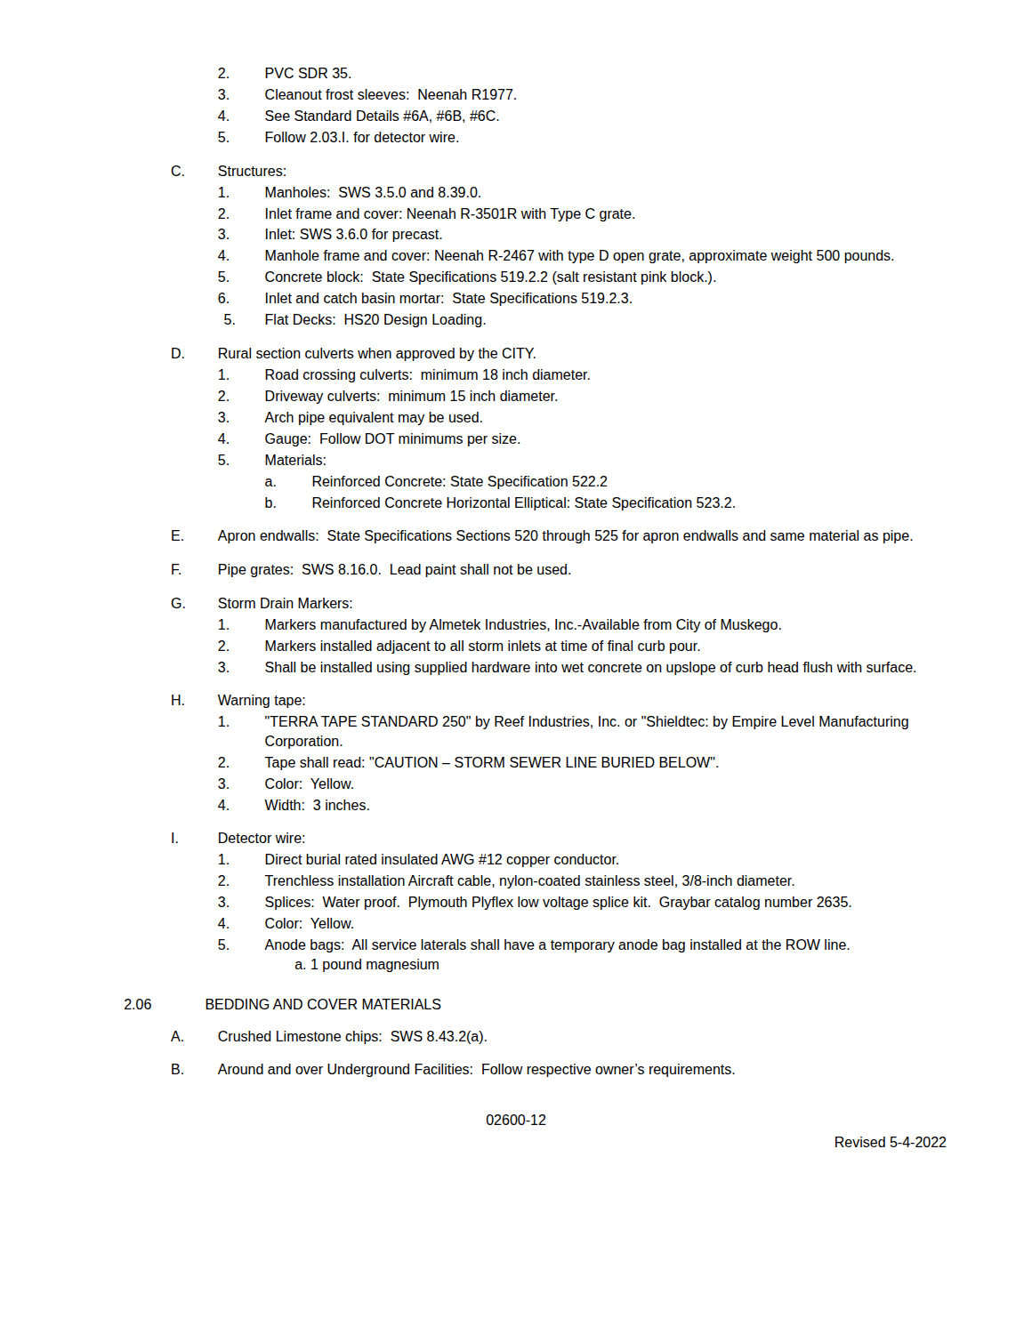2.
PVC SDR 35.
3.
Cleanout frost sleeves: Neenah R1977.
4.
See Standard Details #6A, #6B, #6C.
5.
Follow 2.03.I. for detector wire.
C.
Structures:
1.
Manholes: SWS 3.5.0 and 8.39.0.
2.
Inlet frame and cover: Neenah R-3501R with Type C grate.
3.
Inlet: SWS 3.6.0 for precast.
4.
Manhole frame and cover: Neenah R-2467 with type D open grate, approximate weight 500 pounds.
5.
Concrete block: State Specifications 519.2.2 (salt resistant pink block.).
6.
Inlet and catch basin mortar: State Specifications 519.2.3.
5.
Flat Decks: HS20 Design Loading.
D.
Rural section culverts when approved by the CITY.
1.
Road crossing culverts: minimum 18 inch diameter.
2.
Driveway culverts: minimum 15 inch diameter.
3.
Arch pipe equivalent may be used.
4.
Gauge: Follow DOT minimums per size.
5.
Materials:
a.
Reinforced Concrete: State Specification 522.2
b.
Reinforced Concrete Horizontal Elliptical: State Specification 523.2.
E.
Apron endwalls: State Specifications Sections 520 through 525 for apron endwalls and same material as pipe.
F.
Pipe grates: SWS 8.16.0. Lead paint shall not be used.
G.
Storm Drain Markers:
1.
Markers manufactured by Almetek Industries, Inc.-Available from City of Muskego.
2.
Markers installed adjacent to all storm inlets at time of final curb pour.
3.
Shall be installed using supplied hardware into wet concrete on upslope of curb head flush with surface.
H.
Warning tape:
1.
"TERRA TAPE STANDARD 250" by Reef Industries, Inc. or "Shieldtec: by Empire Level Manufacturing Corporation.
2.
Tape shall read: "CAUTION – STORM SEWER LINE BURIED BELOW".
3.
Color: Yellow.
4.
Width: 3 inches.
I.
Detector wire:
1.
Direct burial rated insulated AWG #12 copper conductor.
2.
Trenchless installation Aircraft cable, nylon-coated stainless steel, 3/8-inch diameter.
3.
Splices: Water proof. Plymouth Plyflex low voltage splice kit. Graybar catalog number 2635.
4.
Color: Yellow.
5.
Anode bags: All service laterals shall have a temporary anode bag installed at the ROW line. a. 1 pound magnesium
2.06
BEDDING AND COVER MATERIALS
A.
Crushed Limestone chips: SWS 8.43.2(a).
B.
Around and over Underground Facilities: Follow respective owner’s requirements.
02600-12
Revised 5-4-2022